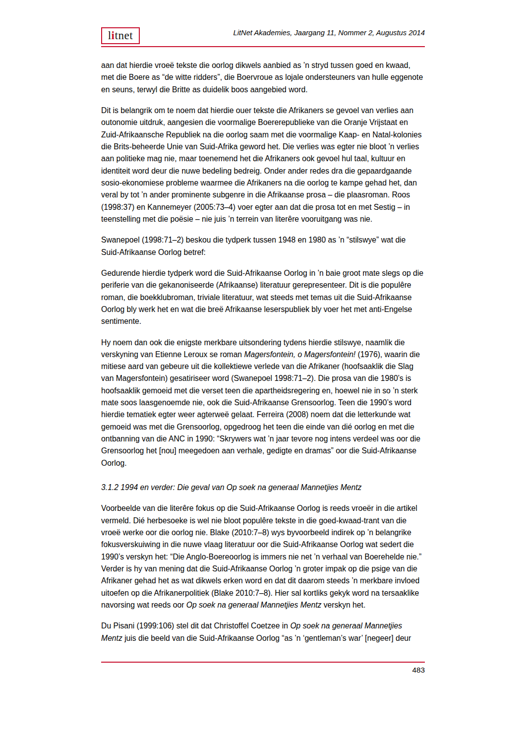litnet
LitNet Akademies, Jaargang 11, Nommer 2, Augustus 2014
aan dat hierdie vroeë tekste die oorlog dikwels aanbied as ’n stryd tussen goed en kwaad, met die Boere as “de witte ridders”, die Boervroue as lojale ondersteuners van hulle eggenote en seuns, terwyl die Britte as duidelik boos aangebied word.
Dit is belangrik om te noem dat hierdie ouer tekste die Afrikaners se gevoel van verlies aan outonomie uitdruk, aangesien die voormalige Boererepublieke van die Oranje Vrijstaat en Zuid-Afrikaansche Republiek na die oorlog saam met die voormalige Kaap- en Natal-kolonies die Brits-beheerde Unie van Suid-Afrika geword het. Die verlies was egter nie bloot ’n verlies aan politieke mag nie, maar toenemend het die Afrikaners ook gevoel hul taal, kultuur en identiteit word deur die nuwe bedeling bedreig. Onder ander redes dra die gepaardgaande sosio-ekonomiese probleme waarmee die Afrikaners na die oorlog te kampe gehad het, dan veral by tot ’n ander prominente subgenre in die Afrikaanse prosa – die plaasroman. Roos (1998:37) en Kannemeyer (2005:73–4) voer egter aan dat die prosa tot en met Sestig – in teenstelling met die poësie – nie juis ’n terrein van literêre vooruitgang was nie.
Swanepoel (1998:71–2) beskou die tydperk tussen 1948 en 1980 as ’n “stilswye” wat die Suid-Afrikaanse Oorlog betref:
Gedurende hierdie tydperk word die Suid-Afrikaanse Oorlog in ’n baie groot mate slegs op die periferie van die gekanoniseerde (Afrikaanse) literatuur gerepresenteer. Dit is die populêre roman, die boekklubroman, triviale literatuur, wat steeds met temas uit die Suid-Afrikaanse Oorlog bly werk het en wat die breë Afrikaanse leserspubliek bly voer het met anti-Engelse sentimente.
Hy noem dan ook die enigste merkbare uitsondering tydens hierdie stilswye, naamlik die verskyning van Etienne Leroux se roman Magersfontein, o Magersfontein! (1976), waarin die mitiese aard van gebeure uit die kollektiewe verlede van die Afrikaner (hoofsaaklik die Slag van Magersfontein) gesatiriseer word (Swanepoel 1998:71–2). Die prosa van die 1980’s is hoofsaaklik gemoeid met die verset teen die apartheidsregering en, hoewel nie in so ’n sterk mate soos laasgenoemde nie, ook die Suid-Afrikaanse Grensoorlog. Teen die 1990’s word hierdie tematiek egter weer agterweë gelaat. Ferreira (2008) noem dat die letterkunde wat gemoeid was met die Grensoorlog, opgedroog het teen die einde van dié oorlog en met die ontbanning van die ANC in 1990: “Skrywers wat ’n jaar tevore nog intens verdeel was oor die Grensoorlog het [nou] meegedoen aan verhale, gedigte en dramas” oor die Suid-Afrikaanse Oorlog.
3.1.2 1994 en verder: Die geval van Op soek na generaal Mannetjies Mentz
Voorbeelde van die literêre fokus op die Suid-Afrikaanse Oorlog is reeds vroeër in die artikel vermeld. Dié herbesoeke is wel nie bloot populêre tekste in die goed-kwaad-trant van die vroeë werke oor die oorlog nie. Blake (2010:7–8) wys byvoorbeeld indirek op ’n belangrike fokusverskuiwing in die nuwe vlaag literatuur oor die Suid-Afrikaanse Oorlog wat sedert die 1990’s verskyn het: “Die Anglo-Boereoorlog is immers nie net ’n verhaal van Boerehelde nie.” Verder is hy van mening dat die Suid-Afrikaanse Oorlog ’n groter impak op die psige van die Afrikaner gehad het as wat dikwels erken word en dat dit daarom steeds ’n merkbare invloed uitoefen op die Afrikanerpolitiek (Blake 2010:7–8). Hier sal kortliks gekyk word na tersaaklike navorsing wat reeds oor Op soek na generaal Mannetjies Mentz verskyn het.
Du Pisani (1999:106) stel dit dat Christoffel Coetzee in Op soek na generaal Mannetjies Mentz juis die beeld van die Suid-Afrikaanse Oorlog “as ’n ‘gentleman’s war’ [negeer] deur
483